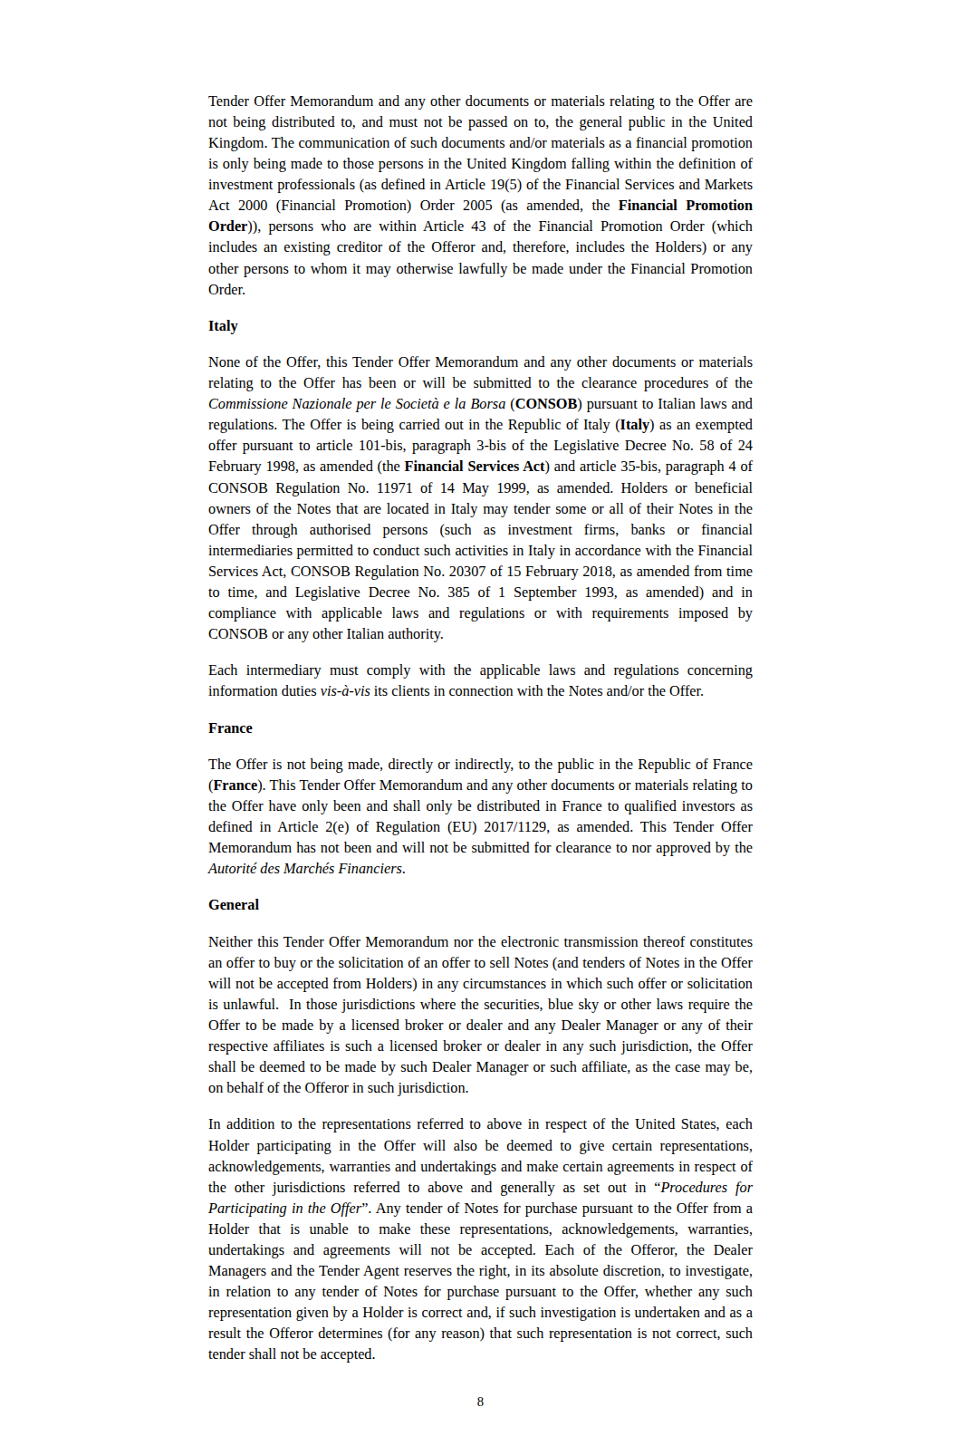Tender Offer Memorandum and any other documents or materials relating to the Offer are not being distributed to, and must not be passed on to, the general public in the United Kingdom. The communication of such documents and/or materials as a financial promotion is only being made to those persons in the United Kingdom falling within the definition of investment professionals (as defined in Article 19(5) of the Financial Services and Markets Act 2000 (Financial Promotion) Order 2005 (as amended, the Financial Promotion Order)), persons who are within Article 43 of the Financial Promotion Order (which includes an existing creditor of the Offeror and, therefore, includes the Holders) or any other persons to whom it may otherwise lawfully be made under the Financial Promotion Order.
Italy
None of the Offer, this Tender Offer Memorandum and any other documents or materials relating to the Offer has been or will be submitted to the clearance procedures of the Commissione Nazionale per le Società e la Borsa (CONSOB) pursuant to Italian laws and regulations. The Offer is being carried out in the Republic of Italy (Italy) as an exempted offer pursuant to article 101-bis, paragraph 3-bis of the Legislative Decree No. 58 of 24 February 1998, as amended (the Financial Services Act) and article 35-bis, paragraph 4 of CONSOB Regulation No. 11971 of 14 May 1999, as amended. Holders or beneficial owners of the Notes that are located in Italy may tender some or all of their Notes in the Offer through authorised persons (such as investment firms, banks or financial intermediaries permitted to conduct such activities in Italy in accordance with the Financial Services Act, CONSOB Regulation No. 20307 of 15 February 2018, as amended from time to time, and Legislative Decree No. 385 of 1 September 1993, as amended) and in compliance with applicable laws and regulations or with requirements imposed by CONSOB or any other Italian authority.
Each intermediary must comply with the applicable laws and regulations concerning information duties vis-à-vis its clients in connection with the Notes and/or the Offer.
France
The Offer is not being made, directly or indirectly, to the public in the Republic of France (France). This Tender Offer Memorandum and any other documents or materials relating to the Offer have only been and shall only be distributed in France to qualified investors as defined in Article 2(e) of Regulation (EU) 2017/1129, as amended. This Tender Offer Memorandum has not been and will not be submitted for clearance to nor approved by the Autorité des Marchés Financiers.
General
Neither this Tender Offer Memorandum nor the electronic transmission thereof constitutes an offer to buy or the solicitation of an offer to sell Notes (and tenders of Notes in the Offer will not be accepted from Holders) in any circumstances in which such offer or solicitation is unlawful. In those jurisdictions where the securities, blue sky or other laws require the Offer to be made by a licensed broker or dealer and any Dealer Manager or any of their respective affiliates is such a licensed broker or dealer in any such jurisdiction, the Offer shall be deemed to be made by such Dealer Manager or such affiliate, as the case may be, on behalf of the Offeror in such jurisdiction.
In addition to the representations referred to above in respect of the United States, each Holder participating in the Offer will also be deemed to give certain representations, acknowledgements, warranties and undertakings and make certain agreements in respect of the other jurisdictions referred to above and generally as set out in “Procedures for Participating in the Offer”. Any tender of Notes for purchase pursuant to the Offer from a Holder that is unable to make these representations, acknowledgements, warranties, undertakings and agreements will not be accepted. Each of the Offeror, the Dealer Managers and the Tender Agent reserves the right, in its absolute discretion, to investigate, in relation to any tender of Notes for purchase pursuant to the Offer, whether any such representation given by a Holder is correct and, if such investigation is undertaken and as a result the Offeror determines (for any reason) that such representation is not correct, such tender shall not be accepted.
8